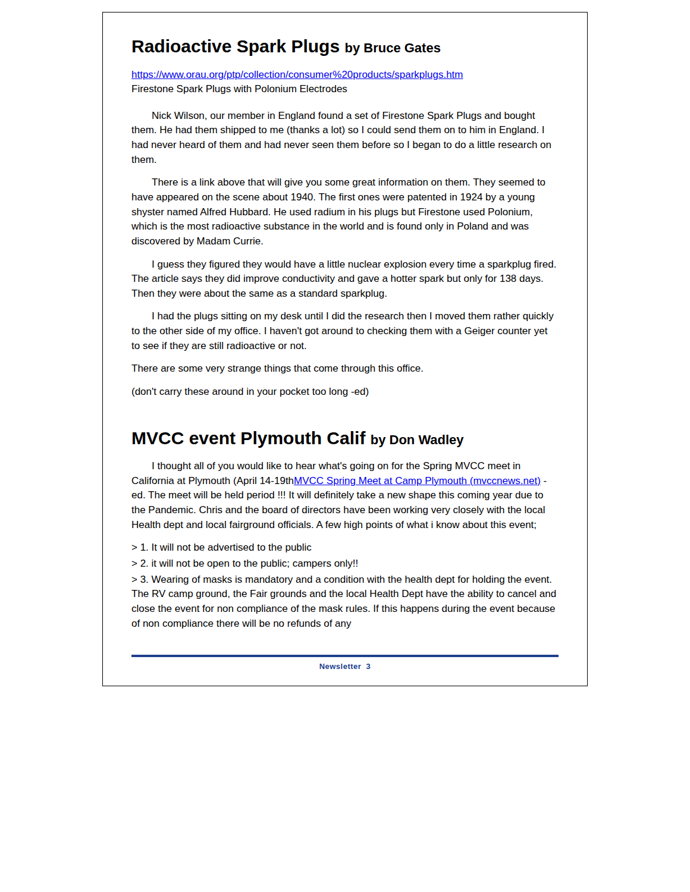Radioactive Spark Plugs by Bruce Gates
https://www.orau.org/ptp/collection/consumer%20products/sparkplugs.htm
Firestone Spark Plugs with Polonium Electrodes
Nick Wilson, our member in England found a set of Firestone Spark Plugs and bought them. He had them shipped to me (thanks a lot) so I could send them on to him in England. I had never heard of them and had never seen them before so I began to do a little research on them.
There is a link above that will give you some great information on them. They seemed to have appeared on the scene about 1940. The first ones were patented in 1924 by a young shyster named Alfred Hubbard. He used radium in his plugs but Firestone used Polonium, which is the most radioactive substance in the world and is found only in Poland and was discovered by Madam Currie.
I guess they figured they would have a little nuclear explosion every time a sparkplug fired. The article says they did improve conductivity and gave a hotter spark but only for 138 days. Then they were about the same as a standard sparkplug.
I had the plugs sitting on my desk until I did the research then I moved them rather quickly to the other side of my office. I haven't got around to checking them with a Geiger counter yet to see if they are still radioactive or not.
There are some very strange things that come through this office.
(don't carry these around in your pocket too long -ed)
MVCC event Plymouth Calif by Don Wadley
I thought all of you would like to hear what's going on for the Spring MVCC meet in California at Plymouth (April 14-19thMVCC Spring Meet at Camp Plymouth (mvccnews.net) -ed. The meet will be held period !!! It will definitely take a new shape this coming year due to the Pandemic. Chris and the board of directors have been working very closely with the local Health dept and local fairground officials. A few high points of what i know about this event;
> 1. It will not be advertised to the public
> 2. it will not be open to the public; campers only!!
> 3. Wearing of masks is mandatory and a condition with the health dept for holding the event. The RV camp ground, the Fair grounds and the local Health Dept have the ability to cancel and close the event for non compliance of the mask rules. If this happens during the event because of non compliance there will be no refunds of any
Newsletter 3